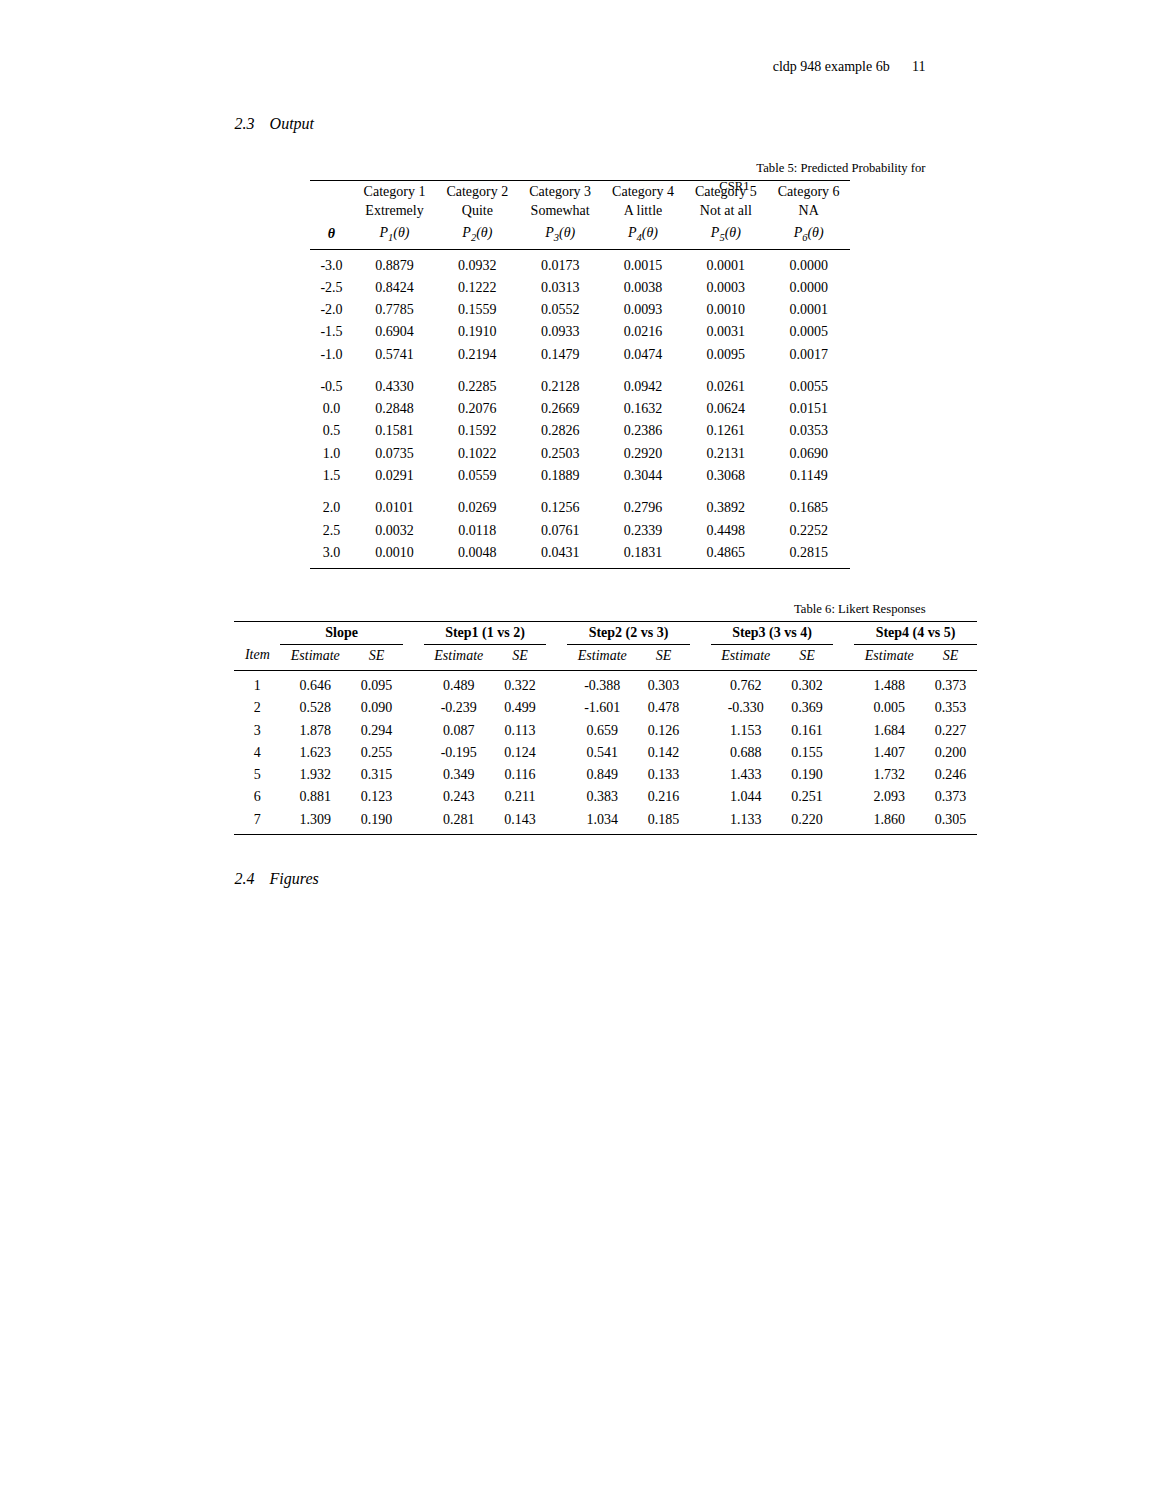cldp 948 example 6b11
2.3 Output
Table 5: Predicted Probability for
CSR1
| | Category 1 | Category 2 | Category 3 | Category 4 | Category 5 | Category 6 |
| --- | --- | --- | --- | --- | --- | --- |
| | Extremely | Quite | Somewhat | A little | Not at all | NA |
| θ | P 1 (θ) | P 2 (θ) | P 3 (θ) | P 4 (θ) | P 5 (θ) | P 6 (θ) |
| -3.0 | 0.8879 | 0.0932 | 0.0173 | 0.0015 | 0.0001 | 0.0000 |
| -2.5 | 0.8424 | 0.1222 | 0.0313 | 0.0038 | 0.0003 | 0.0000 |
| -2.0 | 0.7785 | 0.1559 | 0.0552 | 0.0093 | 0.0010 | 0.0001 |
| -1.5 | 0.6904 | 0.1910 | 0.0933 | 0.0216 | 0.0031 | 0.0005 |
| -1.0 | 0.5741 | 0.2194 | 0.1479 | 0.0474 | 0.0095 | 0.0017 |
| -0.5 | 0.4330 | 0.2285 | 0.2128 | 0.0942 | 0.0261 | 0.0055 |
| 0.0 | 0.2848 | 0.2076 | 0.2669 | 0.1632 | 0.0624 | 0.0151 |
| 0.5 | 0.1581 | 0.1592 | 0.2826 | 0.2386 | 0.1261 | 0.0353 |
| 1.0 | 0.0735 | 0.1022 | 0.2503 | 0.2920 | 0.2131 | 0.0690 |
| 1.5 | 0.0291 | 0.0559 | 0.1889 | 0.3044 | 0.3068 | 0.1149 |
| 2.0 | 0.0101 | 0.0269 | 0.1256 | 0.2796 | 0.3892 | 0.1685 |
| 2.5 | 0.0032 | 0.0118 | 0.0761 | 0.2339 | 0.4498 | 0.2252 |
| 3.0 | 0.0010 | 0.0048 | 0.0431 | 0.1831 | 0.4865 | 0.2815 |
Table 6: Likert Responses
| | Slope | | Step1 (1 vs 2) | | Step2 (2 vs 3) | | Step3 (3 vs 4) | | Step4 (4 vs 5) |
| --- | --- | --- | --- | --- | --- | --- | --- | --- | --- |
| Item | Estimate | SE | | Estimate | SE | | Estimate | SE | | Estimate | SE | | Estimate | SE |
| 1 | 0.646 | 0.095 | | 0.489 | 0.322 | | -0.388 | 0.303 | | 0.762 | 0.302 | | 1.488 | 0.373 |
| 2 | 0.528 | 0.090 | | -0.239 | 0.499 | | -1.601 | 0.478 | | -0.330 | 0.369 | | 0.005 | 0.353 |
| 3 | 1.878 | 0.294 | | 0.087 | 0.113 | | 0.659 | 0.126 | | 1.153 | 0.161 | | 1.684 | 0.227 |
| 4 | 1.623 | 0.255 | | -0.195 | 0.124 | | 0.541 | 0.142 | | 0.688 | 0.155 | | 1.407 | 0.200 |
| 5 | 1.932 | 0.315 | | 0.349 | 0.116 | | 0.849 | 0.133 | | 1.433 | 0.190 | | 1.732 | 0.246 |
| 6 | 0.881 | 0.123 | | 0.243 | 0.211 | | 0.383 | 0.216 | | 1.044 | 0.251 | | 2.093 | 0.373 |
| 7 | 1.309 | 0.190 | | 0.281 | 0.143 | | 1.034 | 0.185 | | 1.133 | 0.220 | | 1.860 | 0.305 |
2.4 Figures